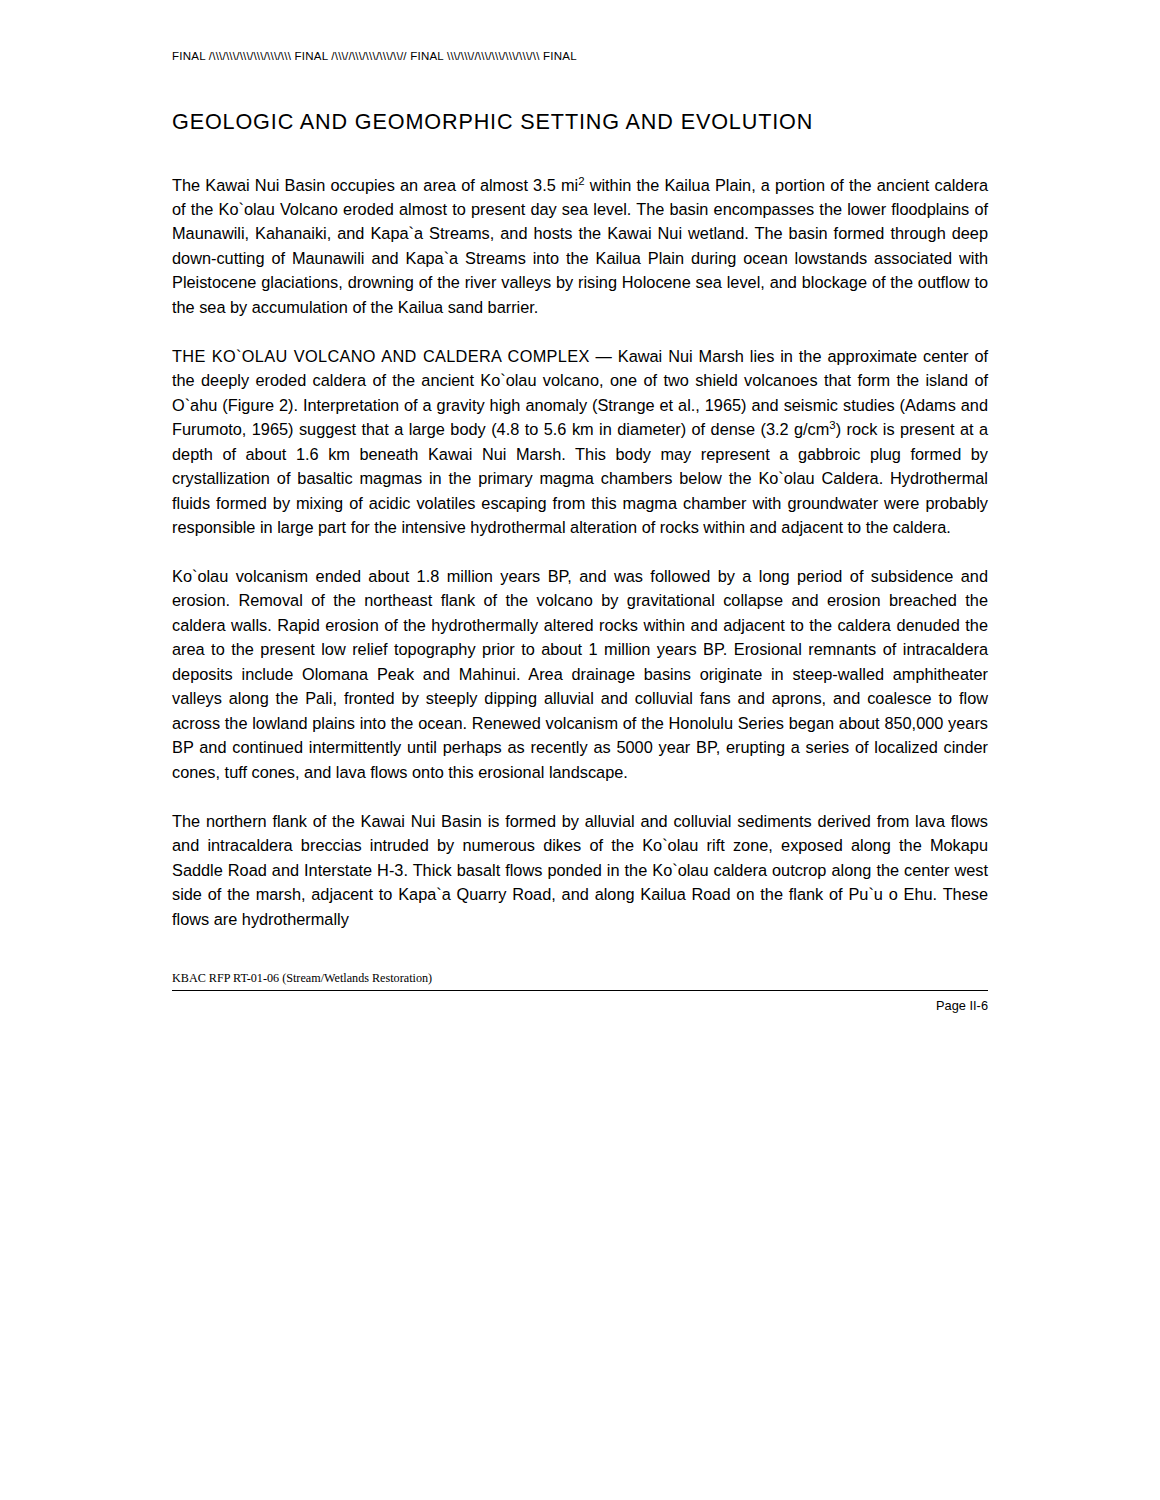FINAL /\\\/\\\/\\\/\\\/\\\/\\\ FINAL /\\\//\\\/\\\/\\\/\\// FINAL \\\/\\\//\\\/\\\/\\\/\\\/\\ FINAL
GEOLOGIC AND GEOMORPHIC SETTING AND EVOLUTION
The Kawai Nui Basin occupies an area of almost 3.5 mi2 within the Kailua Plain, a portion of the ancient caldera of the Ko`olau Volcano eroded almost to present day sea level. The basin encompasses the lower floodplains of Maunawili, Kahanaiki, and Kapa`a Streams, and hosts the Kawai Nui wetland. The basin formed through deep down-cutting of Maunawili and Kapa`a Streams into the Kailua Plain during ocean lowstands associated with Pleistocene glaciations, drowning of the river valleys by rising Holocene sea level, and blockage of the outflow to the sea by accumulation of the Kailua sand barrier.
THE KO`OLAU VOLCANO AND CALDERA COMPLEX — Kawai Nui Marsh lies in the approximate center of the deeply eroded caldera of the ancient Ko`olau volcano, one of two shield volcanoes that form the island of O`ahu (Figure 2). Interpretation of a gravity high anomaly (Strange et al., 1965) and seismic studies (Adams and Furumoto, 1965) suggest that a large body (4.8 to 5.6 km in diameter) of dense (3.2 g/cm3) rock is present at a depth of about 1.6 km beneath Kawai Nui Marsh. This body may represent a gabbroic plug formed by crystallization of basaltic magmas in the primary magma chambers below the Ko`olau Caldera. Hydrothermal fluids formed by mixing of acidic volatiles escaping from this magma chamber with groundwater were probably responsible in large part for the intensive hydrothermal alteration of rocks within and adjacent to the caldera.
Ko`olau volcanism ended about 1.8 million years BP, and was followed by a long period of subsidence and erosion. Removal of the northeast flank of the volcano by gravitational collapse and erosion breached the caldera walls. Rapid erosion of the hydrothermally altered rocks within and adjacent to the caldera denuded the area to the present low relief topography prior to about 1 million years BP. Erosional remnants of intracaldera deposits include Olomana Peak and Mahinui. Area drainage basins originate in steep-walled amphitheater valleys along the Pali, fronted by steeply dipping alluvial and colluvial fans and aprons, and coalesce to flow across the lowland plains into the ocean. Renewed volcanism of the Honolulu Series began about 850,000 years BP and continued intermittently until perhaps as recently as 5000 year BP, erupting a series of localized cinder cones, tuff cones, and lava flows onto this erosional landscape.
The northern flank of the Kawai Nui Basin is formed by alluvial and colluvial sediments derived from lava flows and intracaldera breccias intruded by numerous dikes of the Ko`olau rift zone, exposed along the Mokapu Saddle Road and Interstate H-3. Thick basalt flows ponded in the Ko`olau caldera outcrop along the center west side of the marsh, adjacent to Kapa`a Quarry Road, and along Kailua Road on the flank of Pu`u o Ehu. These flows are hydrothermally
KBAC RFP RT-01-06 (Stream/Wetlands Restoration)
Page II-6